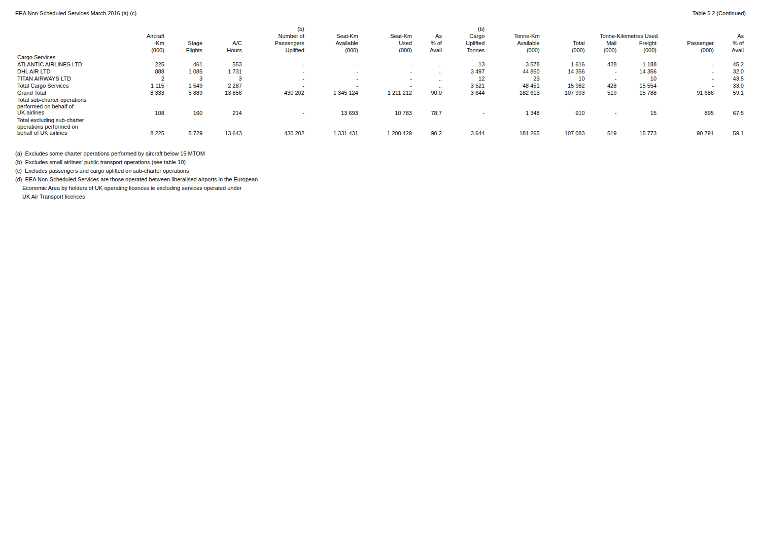EEA Non-Scheduled Services March 2016 (a) (c)
Table 5.2 (Continued)
| | | | | (b) | | | | (b) | | | | | | |
| --- | --- | --- | --- | --- | --- | --- | --- | --- | --- | --- | --- | --- | --- | --- |
| | Aircraft | | | Number of | Seat-Km | Seat-Km | As | Cargo | Tonne-Km | Tonne-Kilometres Used | As |
| | -Km | Stage | A/C | Passengers | Available | Used | % of | Uplifted | Available | Total | Mail | Freight | Passenger | % of |
| | (000) | Flights | Hours | Uplifted | (000) | (000) | Avail | Tonnes | (000) | (000) | (000) | (000) | (000) | Avail |
| Cargo Services |
| ATLANTIC AIRLINES LTD | 225 | 461 | 553 | - | - | - | .. | 13 | 3 578 | 1 616 | 428 | 1 188 | - | 45.2 |
| DHL AIR LTD | 888 | 1 085 | 1 731 | - | - | - | .. | 3 497 | 44 850 | 14 356 | - | 14 356 | - | 32.0 |
| TITAN AIRWAYS LTD | 2 | 3 | 3 | - | - | - | .. | 12 | 23 | 10 | - | 10 | - | 43.5 |
| Total Cargo Services | 1 115 | 1 549 | 2 287 | - | - | - | .. | 3 521 | 48 451 | 15 982 | 428 | 15 554 | - | 33.0 |
| Grand Total | 8 333 | 5 889 | 13 856 | 430 202 | 1 345 124 | 1 211 212 | 90.0 | 3 644 | 182 613 | 107 993 | 519 | 15 788 | 91 686 | 59.1 |
| Total sub-charter operations performed on behalf of UK airlines | 108 | 160 | 214 | - | 13 693 | 10 783 | 78.7 | - | 1 348 | 910 | - | 15 | 895 | 67.5 |
| Total excluding sub-charter operations performed on behalf of UK airlines | 8 225 | 5 729 | 13 643 | 430 202 | 1 331 431 | 1 200 429 | 90.2 | 3 644 | 181 265 | 107 083 | 519 | 15 773 | 90 791 | 59.1 |
(a) Excludes some charter operations performed by aircraft below 15 MTOM
(b) Excludes small airlines' public transport operations (see table 10)
(c) Excludes passengers and cargo uplifted on sub-charter operations
(d) EEA Non-Scheduled Services are those operated between liberalised airports in the European
Economic Area by holders of UK operating licences ie excluding services operated under
UK Air Transport licences